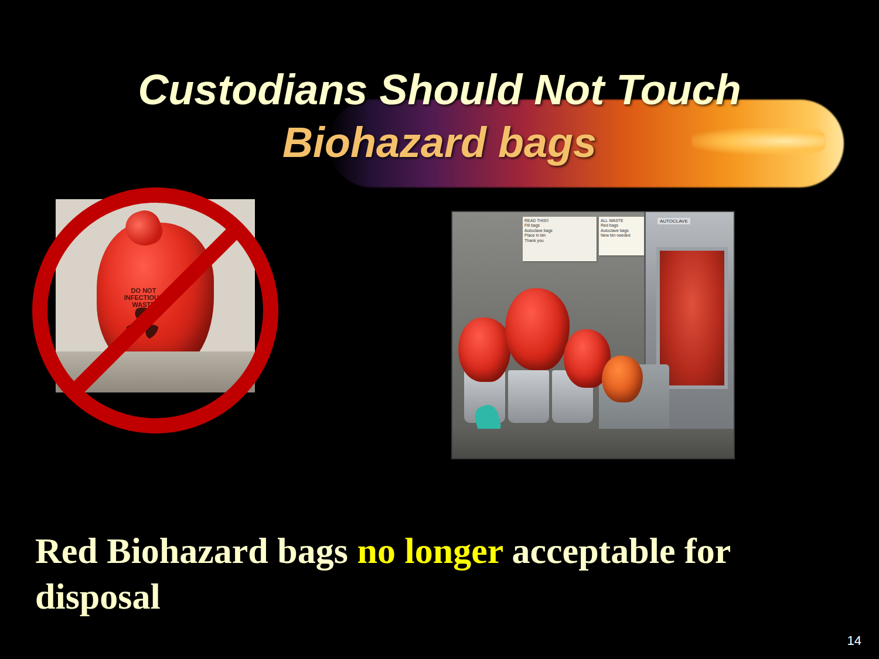Custodians Should Not Touch
Biohazard bags
DO NOT
INFECTIOUS
WASTE
READ THIS!!
Fill bags
Autoclave bags
Place in bin
Thank you
ALL WASTE
Red bags
Autoclave bags
New bin needed
AUTOCLAVE
Red Biohazard bags no longer acceptable for disposal
14